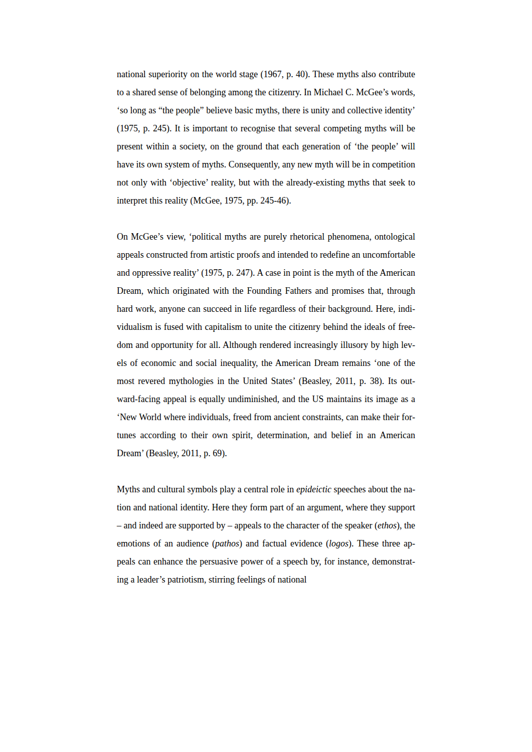national superiority on the world stage (1967, p. 40). These myths also contribute to a shared sense of belonging among the citizenry. In Michael C. McGee’s words, ‘so long as “the people” believe basic myths, there is unity and collective identity’ (1975, p. 245). It is important to recognise that several competing myths will be present within a society, on the ground that each generation of ‘the people’ will have its own system of myths. Consequently, any new myth will be in competition not only with ‘objective’ reality, but with the already-existing myths that seek to interpret this reality (McGee, 1975, pp. 245-46).
On McGee’s view, ‘political myths are purely rhetorical phenomena, ontological appeals constructed from artistic proofs and intended to redefine an uncomfortable and oppressive reality’ (1975, p. 247). A case in point is the myth of the American Dream, which originated with the Founding Fathers and promises that, through hard work, anyone can succeed in life regardless of their background. Here, individualism is fused with capitalism to unite the citizenry behind the ideals of freedom and opportunity for all. Although rendered increasingly illusory by high levels of economic and social inequality, the American Dream remains ‘one of the most revered mythologies in the United States’ (Beasley, 2011, p. 38). Its outward-facing appeal is equally undiminished, and the US maintains its image as a ‘New World where individuals, freed from ancient constraints, can make their fortunes according to their own spirit, determination, and belief in an American Dream’ (Beasley, 2011, p. 69).
Myths and cultural symbols play a central role in epideictic speeches about the nation and national identity. Here they form part of an argument, where they support – and indeed are supported by – appeals to the character of the speaker (ethos), the emotions of an audience (pathos) and factual evidence (logos). These three appeals can enhance the persuasive power of a speech by, for instance, demonstrating a leader’s patriotism, stirring feelings of national